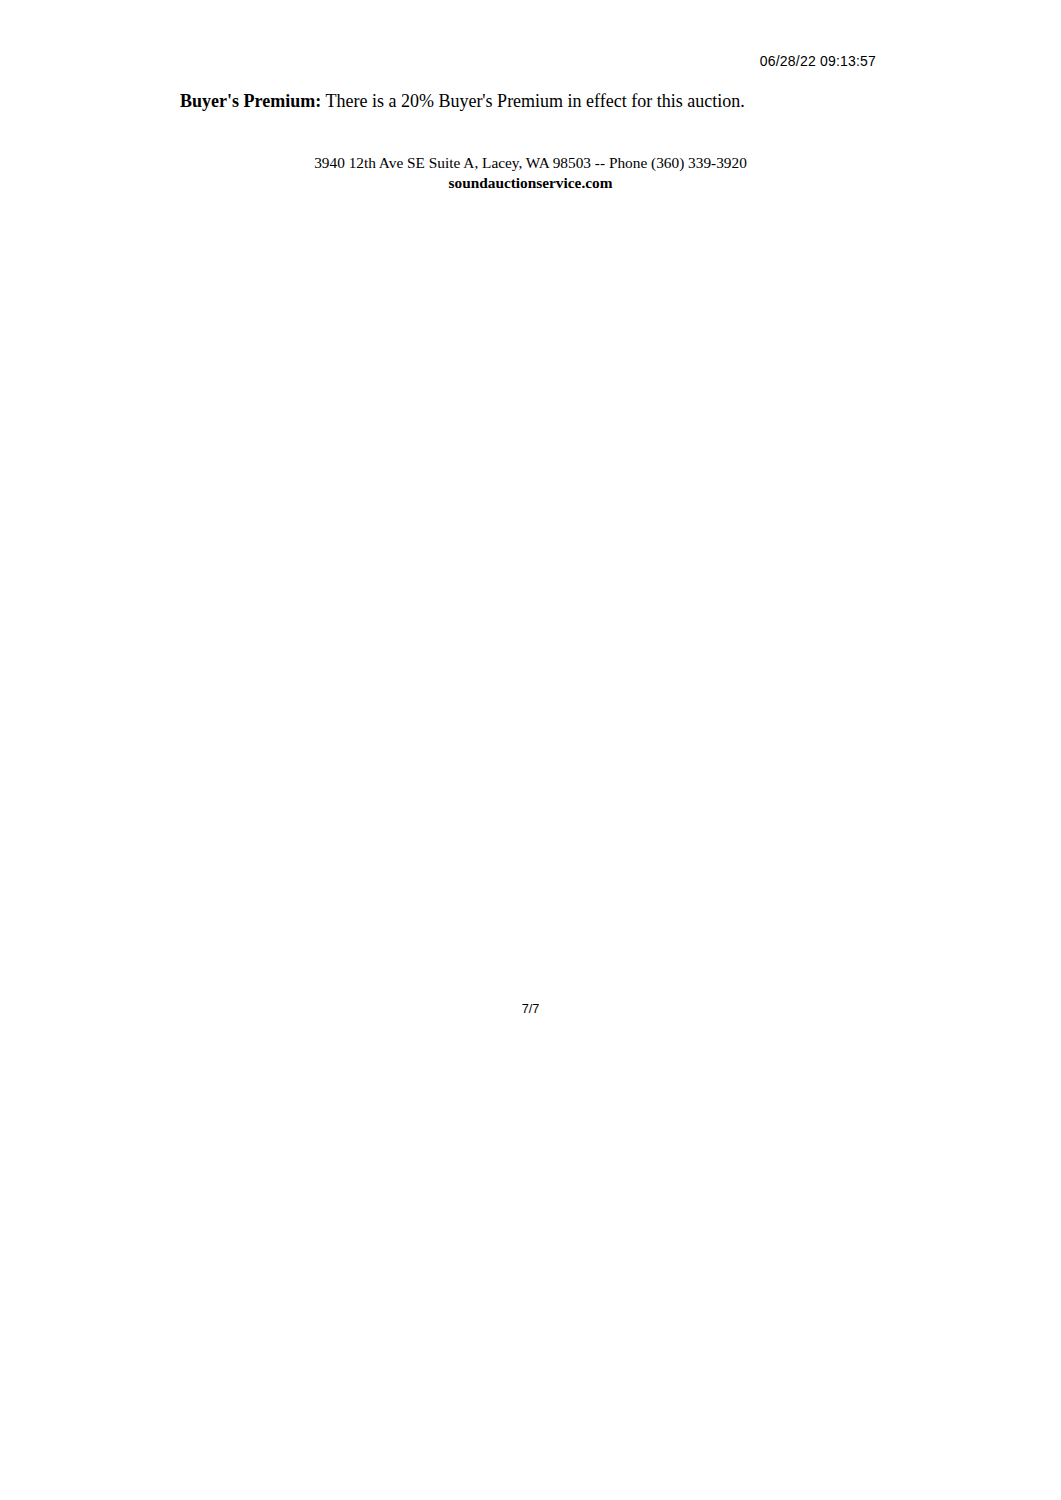06/28/22 09:13:57
Buyer's Premium: There is a 20% Buyer's Premium in effect for this auction.
3940 12th Ave SE Suite A, Lacey, WA 98503 -- Phone (360) 339-3920
soundauctionservice.com
7/7